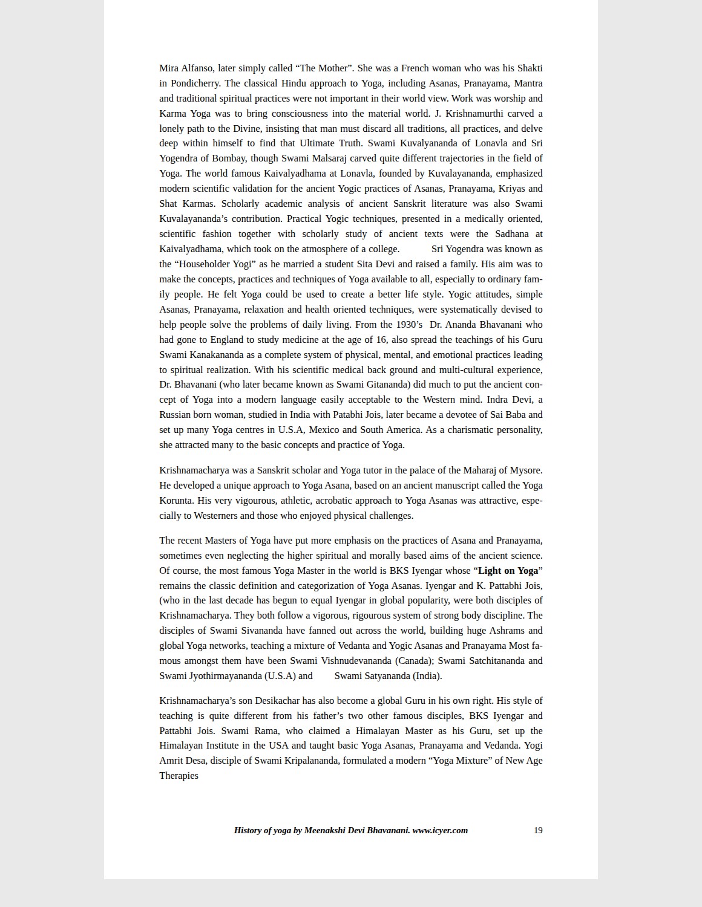Mira Alfanso, later simply called “The Mother”. She was a French woman who was his Shakti in Pondicherry. The classical Hindu approach to Yoga, including Asanas, Pranayama, Mantra and traditional spiritual practices were not important in their world view. Work was worship and Karma Yoga was to bring consciousness into the material world. J. Krishnamurthi carved a lonely path to the Divine, insisting that man must discard all traditions, all practices, and delve deep within himself to find that Ultimate Truth. Swami Kuvalyananda of Lonavla and Sri Yogendra of Bombay, though Swami Malsaraj carved quite different trajectories in the field of Yoga. The world famous Kaivalyadhama at Lonavla, founded by Kuvalayananda, emphasized modern scientific validation for the ancient Yogic practices of Asanas, Pranayama, Kriyas and Shat Karmas. Scholarly academic analysis of ancient Sanskrit literature was also Swami Kuvalayananda’s contribution. Practical Yogic techniques, presented in a medically oriented, scientific fashion together with scholarly study of ancient texts were the Sadhana at Kaivalyadhama, which took on the atmosphere of a college. Sri Yogendra was known as the “Householder Yogi” as he married a student Sita Devi and raised a family. His aim was to make the concepts, practices and techniques of Yoga available to all, especially to ordinary family people. He felt Yoga could be used to create a better life style. Yogic attitudes, simple Asanas, Pranayama, relaxation and health oriented techniques, were systematically devised to help people solve the problems of daily living. From the 1930’s Dr. Ananda Bhavanani who had gone to England to study medicine at the age of 16, also spread the teachings of his Guru Swami Kanakananda as a complete system of physical, mental, and emotional practices leading to spiritual realization. With his scientific medical back ground and multi-cultural experience, Dr. Bhavanani (who later became known as Swami Gitananda) did much to put the ancient concept of Yoga into a modern language easily acceptable to the Western mind. Indra Devi, a Russian born woman, studied in India with Patabhi Jois, later became a devotee of Sai Baba and set up many Yoga centres in U.S.A, Mexico and South America. As a charismatic personality, she attracted many to the basic concepts and practice of Yoga.
Krishnamacharya was a Sanskrit scholar and Yoga tutor in the palace of the Maharaj of Mysore. He developed a unique approach to Yoga Asana, based on an ancient manuscript called the Yoga Korunta. His very vigourous, athletic, acrobatic approach to Yoga Asanas was attractive, especially to Westerners and those who enjoyed physical challenges.
The recent Masters of Yoga have put more emphasis on the practices of Asana and Pranayama, sometimes even neglecting the higher spiritual and morally based aims of the ancient science. Of course, the most famous Yoga Master in the world is BKS Iyengar whose “Light on Yoga” remains the classic definition and categorization of Yoga Asanas. Iyengar and K. Pattabhi Jois, (who in the last decade has begun to equal Iyengar in global popularity, were both disciples of Krishnamacharya. They both follow a vigorous, rigourous system of strong body discipline. The disciples of Swami Sivananda have fanned out across the world, building huge Ashrams and global Yoga networks, teaching a mixture of Vedanta and Yogic Asanas and Pranayama Most famous amongst them have been Swami Vishnudevananda (Canada); Swami Satchitananda and Swami Jyothirmayananda (U.S.A) and Swami Satyananda (India).
Krishnamacharya’s son Desikachar has also become a global Guru in his own right. His style of teaching is quite different from his father’s two other famous disciples, BKS Iyengar and Pattabhi Jois. Swami Rama, who claimed a Himalayan Master as his Guru, set up the Himalayan Institute in the USA and taught basic Yoga Asanas, Pranayama and Vedanda. Yogi Amrit Desa, disciple of Swami Kripalananda, formulated a modern “Yoga Mixture” of New Age Therapies
History of yoga by Meenakshi Devi Bhavanani. www.icyer.com 19